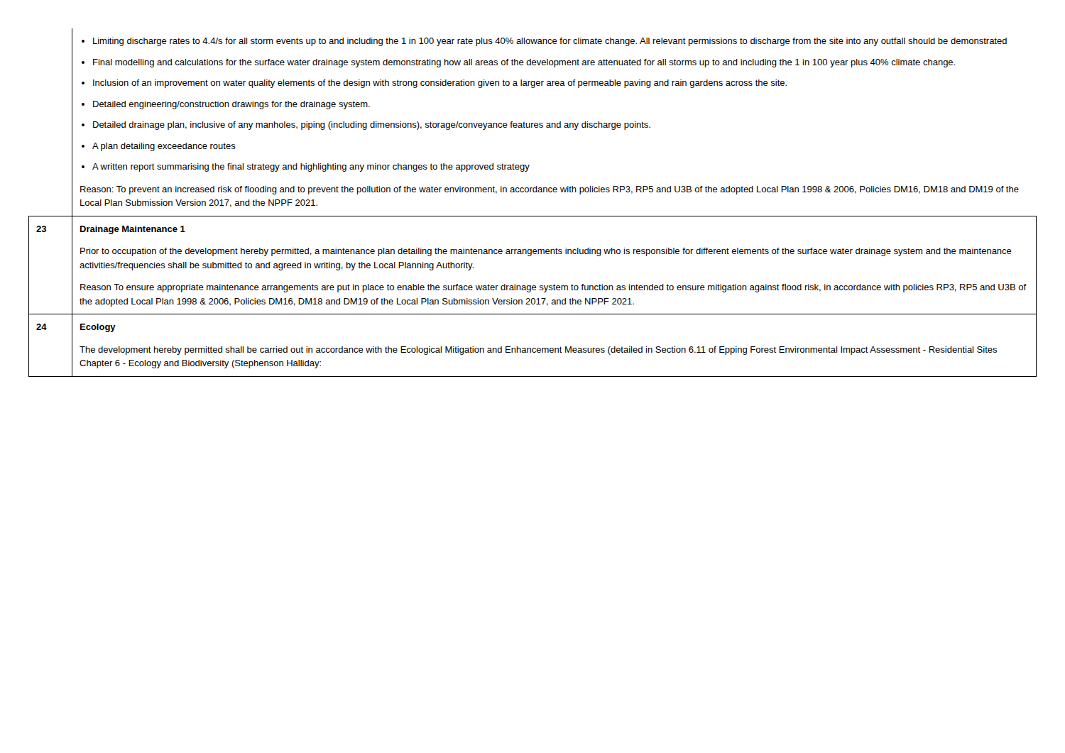| | Limiting discharge rates to 4.4/s for all storm events up to and including the 1 in 100 year rate plus 40% allowance for climate change. All relevant permissions to discharge from the site into any outfall should be demonstrated Final modelling and calculations for the surface water drainage system demonstrating how all areas of the development are attenuated for all storms up to and including the 1 in 100 year plus 40% climate change. Inclusion of an improvement on water quality elements of the design with strong consideration given to a larger area of permeable paving and rain gardens across the site. Detailed engineering/construction drawings for the drainage system. Detailed drainage plan, inclusive of any manholes, piping (including dimensions), storage/conveyance features and any discharge points. A plan detailing exceedance routes A written report summarising the final strategy and highlighting any minor changes to the approved strategy Reason: To prevent an increased risk of flooding and to prevent the pollution of the water environment, in accordance with policies RP3, RP5 and U3B of the adopted Local Plan 1998 & 2006, Policies DM16, DM18 and DM19 of the Local Plan Submission Version 2017, and the NPPF 2021. |
| 23 | Drainage Maintenance 1 Prior to occupation of the development hereby permitted, a maintenance plan detailing the maintenance arrangements including who is responsible for different elements of the surface water drainage system and the maintenance activities/frequencies shall be submitted to and agreed in writing, by the Local Planning Authority. Reason To ensure appropriate maintenance arrangements are put in place to enable the surface water drainage system to function as intended to ensure mitigation against flood risk, in accordance with policies RP3, RP5 and U3B of the adopted Local Plan 1998 & 2006, Policies DM16, DM18 and DM19 of the Local Plan Submission Version 2017, and the NPPF 2021. |
| 24 | Ecology The development hereby permitted shall be carried out in accordance with the Ecological Mitigation and Enhancement Measures (detailed in Section 6.11 of Epping Forest Environmental Impact Assessment - Residential Sites Chapter 6 - Ecology and Biodiversity (Stephenson Halliday: |